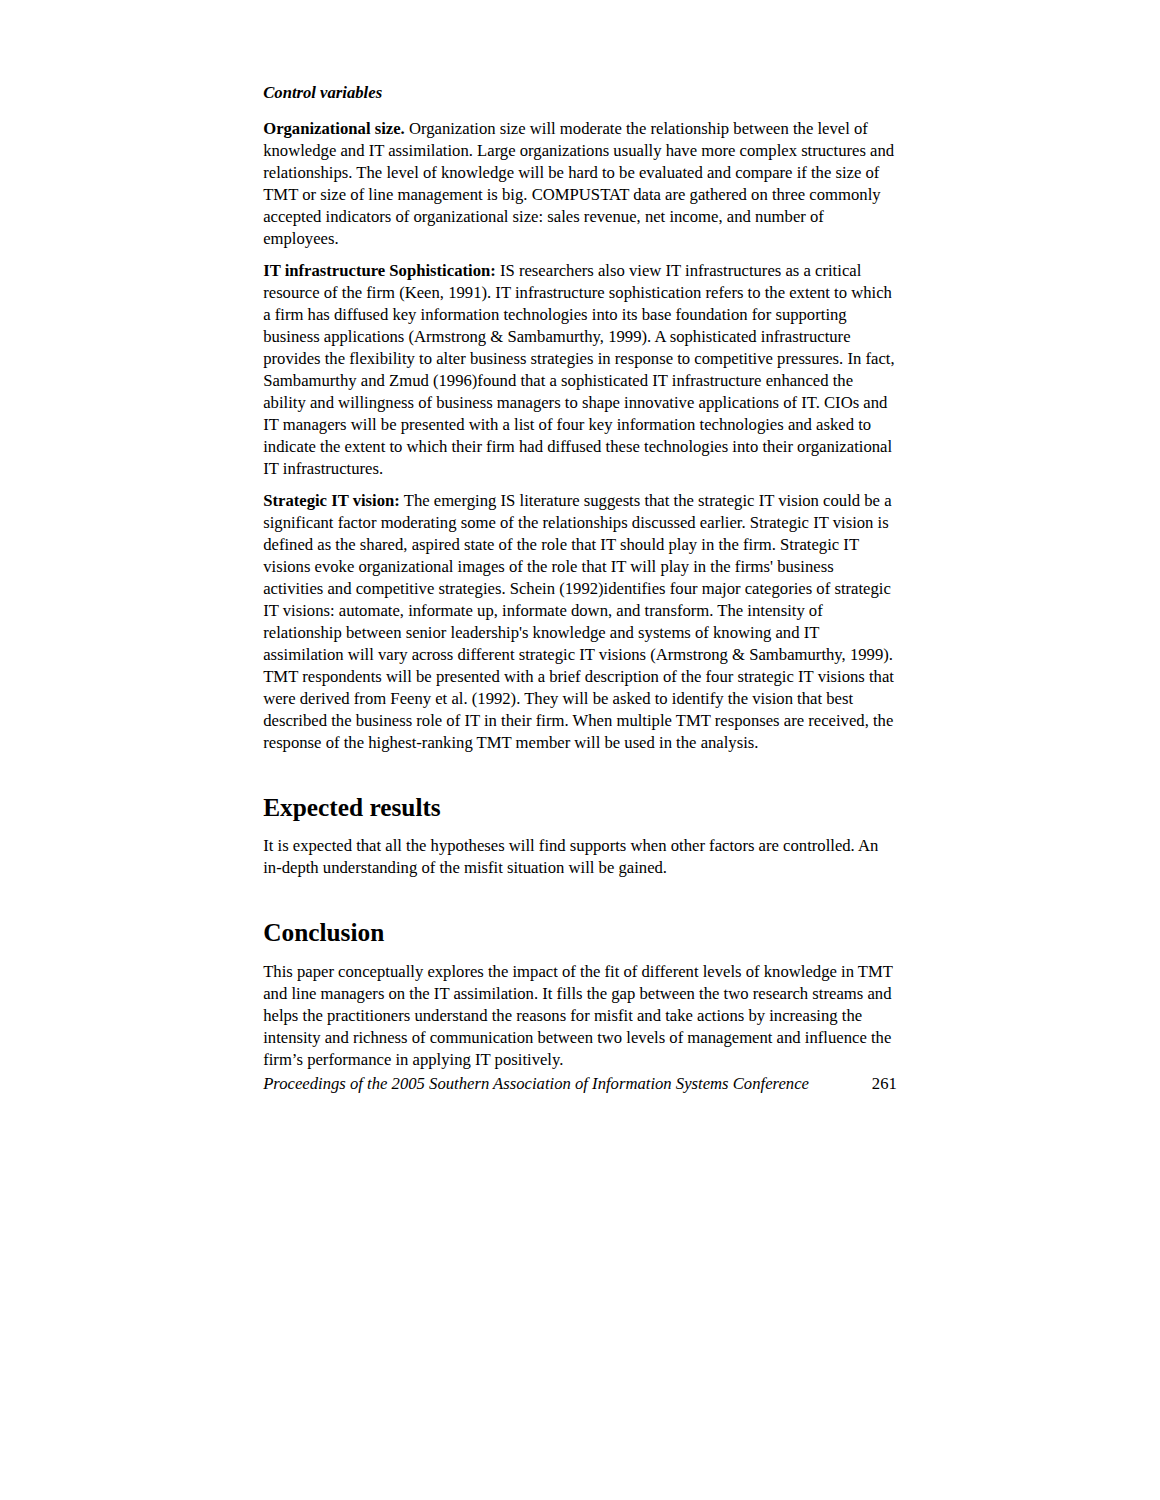Control variables
Organizational size. Organization size will moderate the relationship between the level of knowledge and IT assimilation. Large organizations usually have more complex structures and relationships. The level of knowledge will be hard to be evaluated and compare if the size of TMT or size of line management is big. COMPUSTAT data are gathered on three commonly accepted indicators of organizational size: sales revenue, net income, and number of employees.
IT infrastructure Sophistication: IS researchers also view IT infrastructures as a critical resource of the firm (Keen, 1991). IT infrastructure sophistication refers to the extent to which a firm has diffused key information technologies into its base foundation for supporting business applications (Armstrong & Sambamurthy, 1999). A sophisticated infrastructure provides the flexibility to alter business strategies in response to competitive pressures. In fact, Sambamurthy and Zmud (1996)found that a sophisticated IT infrastructure enhanced the ability and willingness of business managers to shape innovative applications of IT. CIOs and IT managers will be presented with a list of four key information technologies and asked to indicate the extent to which their firm had diffused these technologies into their organizational IT infrastructures.
Strategic IT vision: The emerging IS literature suggests that the strategic IT vision could be a significant factor moderating some of the relationships discussed earlier. Strategic IT vision is defined as the shared, aspired state of the role that IT should play in the firm. Strategic IT visions evoke organizational images of the role that IT will play in the firms' business activities and competitive strategies. Schein (1992)identifies four major categories of strategic IT visions: automate, informate up, informate down, and transform. The intensity of relationship between senior leadership's knowledge and systems of knowing and IT assimilation will vary across different strategic IT visions (Armstrong & Sambamurthy, 1999). TMT respondents will be presented with a brief description of the four strategic IT visions that were derived from Feeny et al. (1992). They will be asked to identify the vision that best described the business role of IT in their firm. When multiple TMT responses are received, the response of the highest-ranking TMT member will be used in the analysis.
Expected results
It is expected that all the hypotheses will find supports when other factors are controlled. An in-depth understanding of the misfit situation will be gained.
Conclusion
This paper conceptually explores the impact of the fit of different levels of knowledge in TMT and line managers on the IT assimilation. It fills the gap between the two research streams and helps the practitioners understand the reasons for misfit and take actions by increasing the intensity and richness of communication between two levels of management and influence the firm’s performance in applying IT positively.
Proceedings of the 2005 Southern Association of Information Systems Conference 261